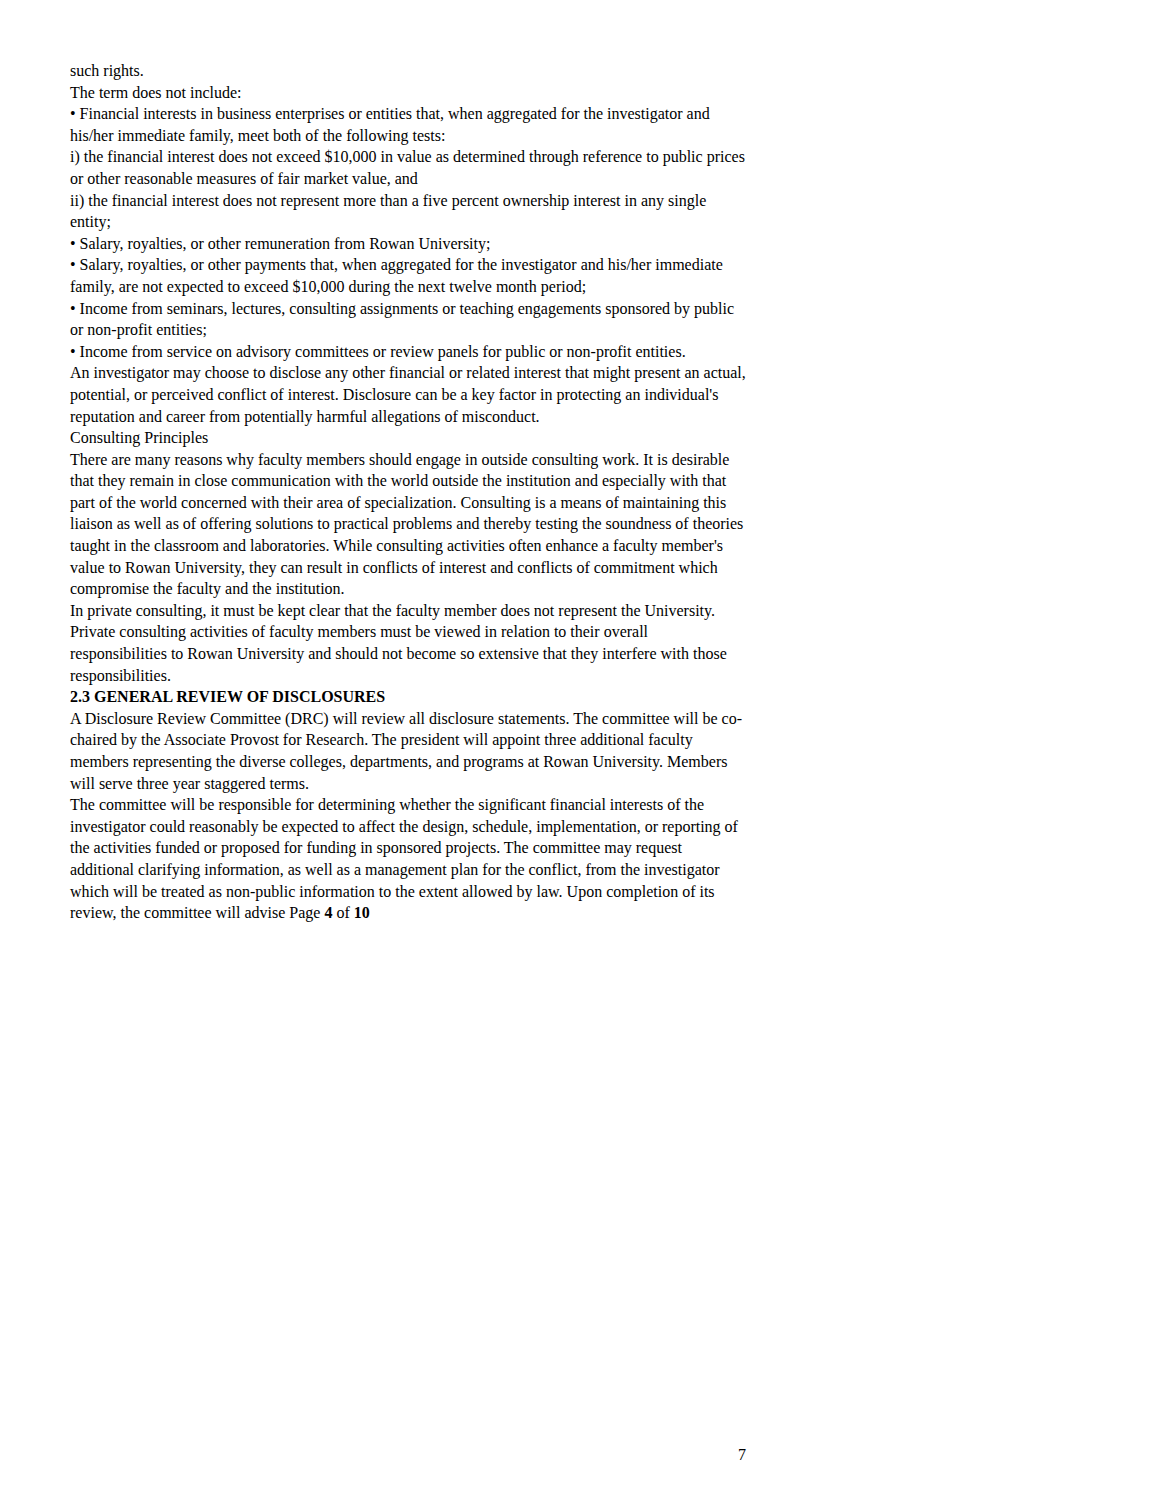such rights.
The term does not include:
• Financial interests in business enterprises or entities that, when aggregated for the investigator and his/her immediate family, meet both of the following tests:
i) the financial interest does not exceed $10,000 in value as determined through reference to public prices or other reasonable measures of fair market value, and
ii) the financial interest does not represent more than a five percent ownership interest in any single entity;
• Salary, royalties, or other remuneration from Rowan University;
• Salary, royalties, or other payments that, when aggregated for the investigator and his/her immediate family, are not expected to exceed $10,000 during the next twelve month period;
• Income from seminars, lectures, consulting assignments or teaching engagements sponsored by public or non-profit entities;
• Income from service on advisory committees or review panels for public or non-profit entities.
An investigator may choose to disclose any other financial or related interest that might present an actual, potential, or perceived conflict of interest. Disclosure can be a key factor in protecting an individual's reputation and career from potentially harmful allegations of misconduct.
Consulting Principles
There are many reasons why faculty members should engage in outside consulting work. It is desirable that they remain in close communication with the world outside the institution and especially with that part of the world concerned with their area of specialization. Consulting is a means of maintaining this liaison as well as of offering solutions to practical problems and thereby testing the soundness of theories taught in the classroom and laboratories. While consulting activities often enhance a faculty member's value to Rowan University, they can result in conflicts of interest and conflicts of commitment which compromise the faculty and the institution.
In private consulting, it must be kept clear that the faculty member does not represent the University. Private consulting activities of faculty members must be viewed in relation to their overall responsibilities to Rowan University and should not become so extensive that they interfere with those responsibilities.
2.3 GENERAL REVIEW OF DISCLOSURES
A Disclosure Review Committee (DRC) will review all disclosure statements. The committee will be co-chaired by the Associate Provost for Research. The president will appoint three additional faculty members representing the diverse colleges, departments, and programs at Rowan University. Members will serve three year staggered terms.
The committee will be responsible for determining whether the significant financial interests of the investigator could reasonably be expected to affect the design, schedule, implementation, or reporting of the activities funded or proposed for funding in sponsored projects. The committee may request additional clarifying information, as well as a management plan for the conflict, from the investigator which will be treated as non-public information to the extent allowed by law. Upon completion of its review, the committee will advise Page 4 of 10
7